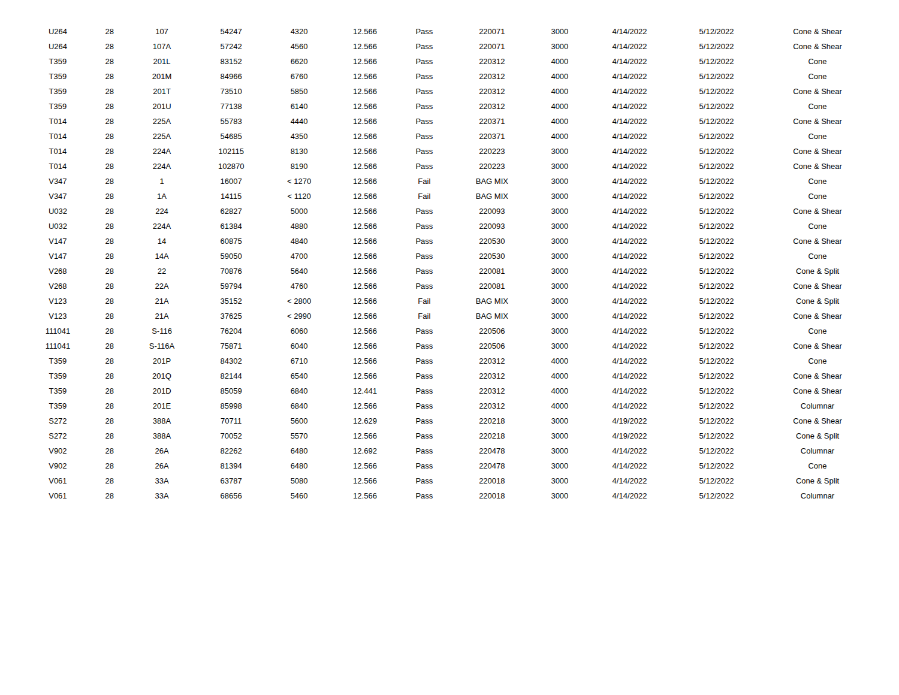| U264 | 28 | 107 | 54247 | 4320 | 12.566 | Pass | 220071 | 3000 | 4/14/2022 | 5/12/2022 | Cone & Shear |
| U264 | 28 | 107A | 57242 | 4560 | 12.566 | Pass | 220071 | 3000 | 4/14/2022 | 5/12/2022 | Cone & Shear |
| T359 | 28 | 201L | 83152 | 6620 | 12.566 | Pass | 220312 | 4000 | 4/14/2022 | 5/12/2022 | Cone |
| T359 | 28 | 201M | 84966 | 6760 | 12.566 | Pass | 220312 | 4000 | 4/14/2022 | 5/12/2022 | Cone |
| T359 | 28 | 201T | 73510 | 5850 | 12.566 | Pass | 220312 | 4000 | 4/14/2022 | 5/12/2022 | Cone & Shear |
| T359 | 28 | 201U | 77138 | 6140 | 12.566 | Pass | 220312 | 4000 | 4/14/2022 | 5/12/2022 | Cone |
| T014 | 28 | 225A | 55783 | 4440 | 12.566 | Pass | 220371 | 4000 | 4/14/2022 | 5/12/2022 | Cone & Shear |
| T014 | 28 | 225A | 54685 | 4350 | 12.566 | Pass | 220371 | 4000 | 4/14/2022 | 5/12/2022 | Cone |
| T014 | 28 | 224A | 102115 | 8130 | 12.566 | Pass | 220223 | 3000 | 4/14/2022 | 5/12/2022 | Cone & Shear |
| T014 | 28 | 224A | 102870 | 8190 | 12.566 | Pass | 220223 | 3000 | 4/14/2022 | 5/12/2022 | Cone & Shear |
| V347 | 28 | 1 | 16007 | < 1270 | 12.566 | Fail | BAG MIX | 3000 | 4/14/2022 | 5/12/2022 | Cone |
| V347 | 28 | 1A | 14115 | < 1120 | 12.566 | Fail | BAG MIX | 3000 | 4/14/2022 | 5/12/2022 | Cone |
| U032 | 28 | 224 | 62827 | 5000 | 12.566 | Pass | 220093 | 3000 | 4/14/2022 | 5/12/2022 | Cone & Shear |
| U032 | 28 | 224A | 61384 | 4880 | 12.566 | Pass | 220093 | 3000 | 4/14/2022 | 5/12/2022 | Cone |
| V147 | 28 | 14 | 60875 | 4840 | 12.566 | Pass | 220530 | 3000 | 4/14/2022 | 5/12/2022 | Cone & Shear |
| V147 | 28 | 14A | 59050 | 4700 | 12.566 | Pass | 220530 | 3000 | 4/14/2022 | 5/12/2022 | Cone |
| V268 | 28 | 22 | 70876 | 5640 | 12.566 | Pass | 220081 | 3000 | 4/14/2022 | 5/12/2022 | Cone & Split |
| V268 | 28 | 22A | 59794 | 4760 | 12.566 | Pass | 220081 | 3000 | 4/14/2022 | 5/12/2022 | Cone & Shear |
| V123 | 28 | 21A | 35152 | < 2800 | 12.566 | Fail | BAG MIX | 3000 | 4/14/2022 | 5/12/2022 | Cone & Split |
| V123 | 28 | 21A | 37625 | < 2990 | 12.566 | Fail | BAG MIX | 3000 | 4/14/2022 | 5/12/2022 | Cone & Shear |
| 111041 | 28 | S-116 | 76204 | 6060 | 12.566 | Pass | 220506 | 3000 | 4/14/2022 | 5/12/2022 | Cone |
| 111041 | 28 | S-116A | 75871 | 6040 | 12.566 | Pass | 220506 | 3000 | 4/14/2022 | 5/12/2022 | Cone & Shear |
| T359 | 28 | 201P | 84302 | 6710 | 12.566 | Pass | 220312 | 4000 | 4/14/2022 | 5/12/2022 | Cone |
| T359 | 28 | 201Q | 82144 | 6540 | 12.566 | Pass | 220312 | 4000 | 4/14/2022 | 5/12/2022 | Cone & Shear |
| T359 | 28 | 201D | 85059 | 6840 | 12.441 | Pass | 220312 | 4000 | 4/14/2022 | 5/12/2022 | Cone & Shear |
| T359 | 28 | 201E | 85998 | 6840 | 12.566 | Pass | 220312 | 4000 | 4/14/2022 | 5/12/2022 | Columnar |
| S272 | 28 | 388A | 70711 | 5600 | 12.629 | Pass | 220218 | 3000 | 4/19/2022 | 5/12/2022 | Cone & Shear |
| S272 | 28 | 388A | 70052 | 5570 | 12.566 | Pass | 220218 | 3000 | 4/19/2022 | 5/12/2022 | Cone & Split |
| V902 | 28 | 26A | 82262 | 6480 | 12.692 | Pass | 220478 | 3000 | 4/14/2022 | 5/12/2022 | Columnar |
| V902 | 28 | 26A | 81394 | 6480 | 12.566 | Pass | 220478 | 3000 | 4/14/2022 | 5/12/2022 | Cone |
| V061 | 28 | 33A | 63787 | 5080 | 12.566 | Pass | 220018 | 3000 | 4/14/2022 | 5/12/2022 | Cone & Split |
| V061 | 28 | 33A | 68656 | 5460 | 12.566 | Pass | 220018 | 3000 | 4/14/2022 | 5/12/2022 | Columnar |